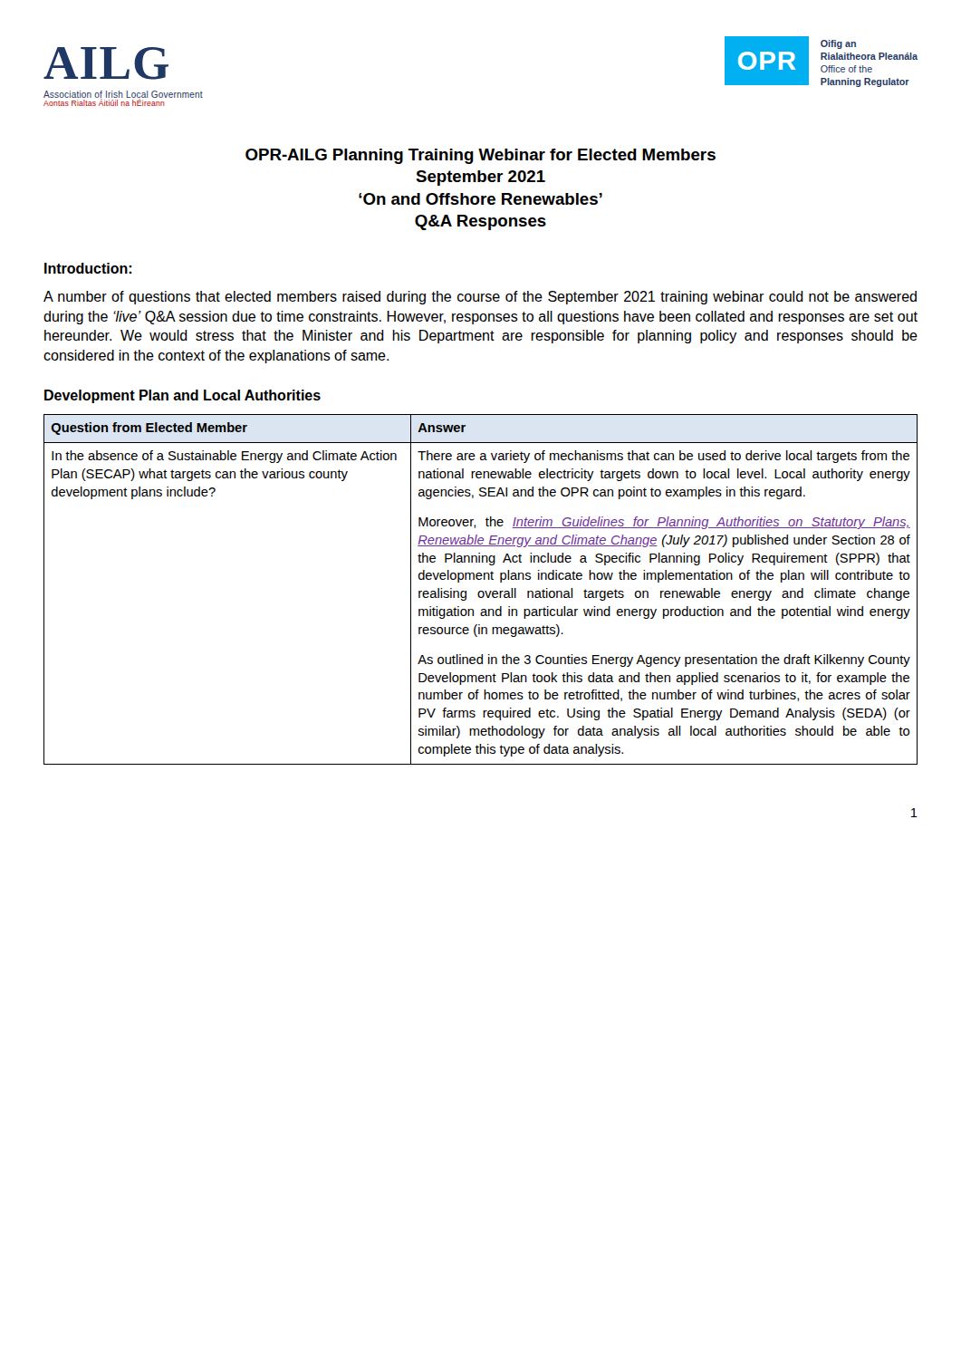AILG
Association of Irish Local Government
Aontas Rialtas Áitiúil na hÉireann
OPR
Oifig an
Rialaitheora Pleanála
Office of the
Planning Regulator
OPR-AILG Planning Training Webinar for Elected Members
September 2021
‘On and Offshore Renewables’
Q&A Responses
Introduction:
A number of questions that elected members raised during the course of the September 2021 training webinar could not be answered during the ‘live’ Q&A session due to time constraints. However, responses to all questions have been collated and responses are set out hereunder. We would stress that the Minister and his Department are responsible for planning policy and responses should be considered in the context of the explanations of same.
Development Plan and Local Authorities
| Question from Elected Member | Answer |
| --- | --- |
| In the absence of a Sustainable Energy and Climate Action Plan (SECAP) what targets can the various county development plans include? | There are a variety of mechanisms that can be used to derive local targets from the national renewable electricity targets down to local level. Local authority energy agencies, SEAI and the OPR can point to examples in this regard. Moreover, the Interim Guidelines for Planning Authorities on Statutory Plans, Renewable Energy and Climate Change (July 2017) published under Section 28 of the Planning Act include a Specific Planning Policy Requirement (SPPR) that development plans indicate how the implementation of the plan will contribute to realising overall national targets on renewable energy and climate change mitigation and in particular wind energy production and the potential wind energy resource (in megawatts). As outlined in the 3 Counties Energy Agency presentation the draft Kilkenny County Development Plan took this data and then applied scenarios to it, for example the number of homes to be retrofitted, the number of wind turbines, the acres of solar PV farms required etc. Using the Spatial Energy Demand Analysis (SEDA) (or similar) methodology for data analysis all local authorities should be able to complete this type of data analysis. |
1